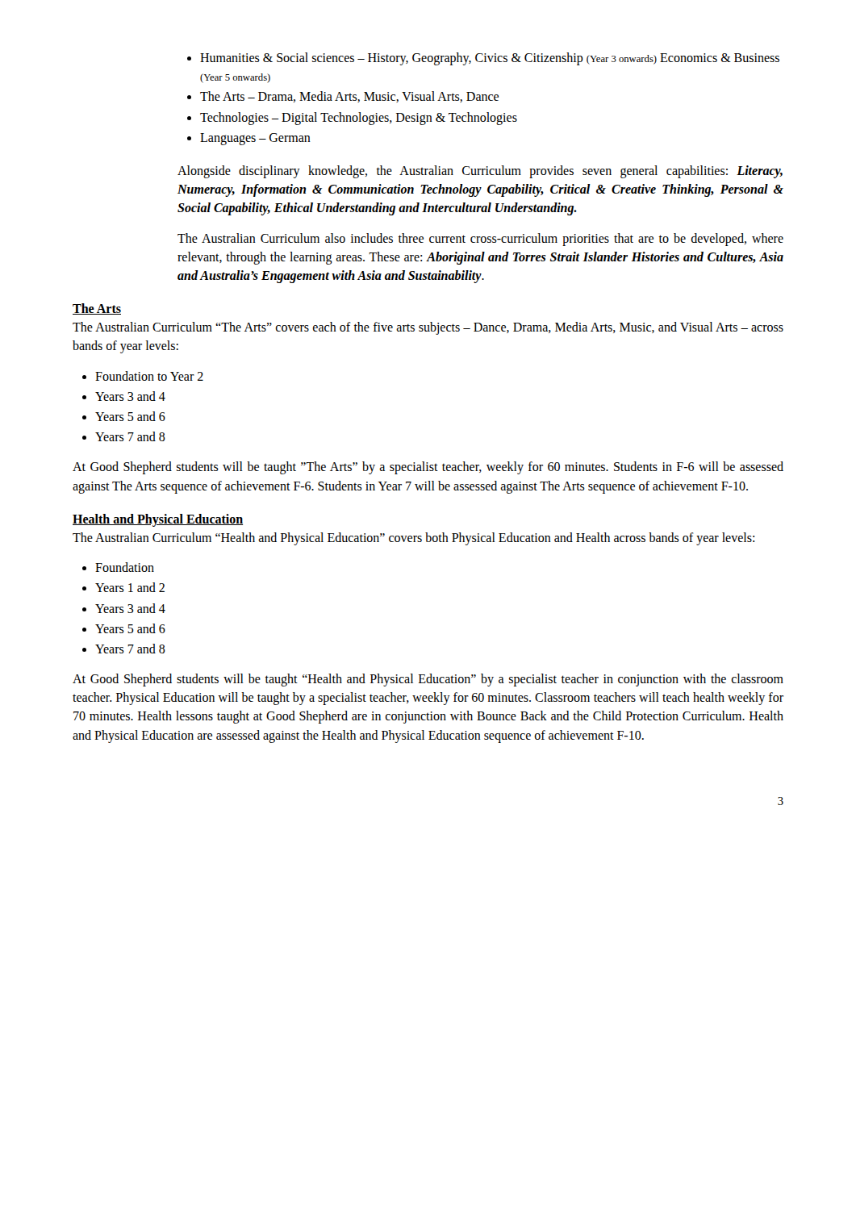Humanities & Social sciences – History, Geography, Civics & Citizenship (Year 3 onwards) Economics & Business (Year 5 onwards)
The Arts – Drama, Media Arts, Music, Visual Arts, Dance
Technologies – Digital Technologies, Design & Technologies
Languages – German
Alongside disciplinary knowledge, the Australian Curriculum provides seven general capabilities: Literacy, Numeracy, Information & Communication Technology Capability, Critical & Creative Thinking, Personal & Social Capability, Ethical Understanding and Intercultural Understanding.
The Australian Curriculum also includes three current cross-curriculum priorities that are to be developed, where relevant, through the learning areas. These are: Aboriginal and Torres Strait Islander Histories and Cultures, Asia and Australia’s Engagement with Asia and Sustainability.
The Arts
The Australian Curriculum “The Arts” covers each of the five arts subjects – Dance, Drama, Media Arts, Music, and Visual Arts – across bands of year levels:
Foundation to Year 2
Years 3 and 4
Years 5 and 6
Years 7 and 8
At Good Shepherd students will be taught ”The Arts” by a specialist teacher, weekly for 60 minutes. Students in F-6 will be assessed against The Arts sequence of achievement F-6. Students in Year 7 will be assessed against The Arts sequence of achievement F-10.
Health and Physical Education
The Australian Curriculum “Health and Physical Education” covers both Physical Education and Health across bands of year levels:
Foundation
Years 1 and 2
Years 3 and 4
Years 5 and 6
Years 7 and 8
At Good Shepherd students will be taught “Health and Physical Education” by a specialist teacher in conjunction with the classroom teacher. Physical Education will be taught by a specialist teacher, weekly for 60 minutes. Classroom teachers will teach health weekly for 70 minutes. Health lessons taught at Good Shepherd are in conjunction with Bounce Back and the Child Protection Curriculum. Health and Physical Education are assessed against the Health and Physical Education sequence of achievement F-10.
3